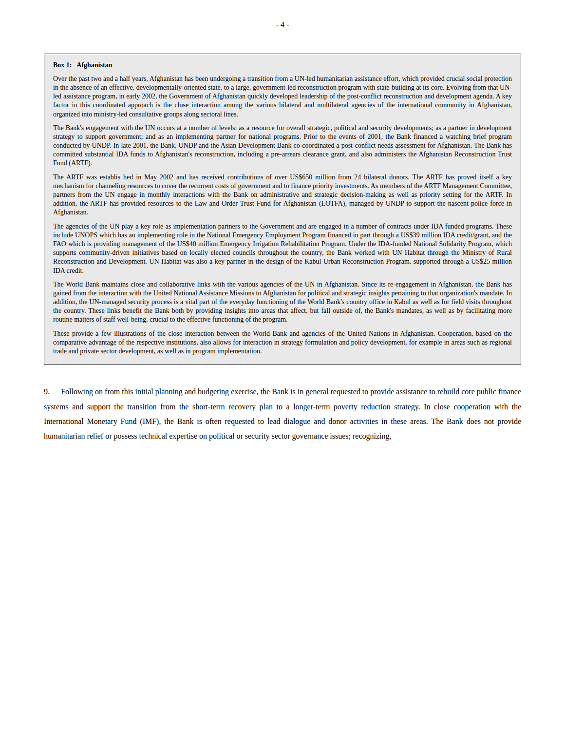- 4 -
Box 1: Afghanistan
Over the past two and a half years, Afghanistan has been undergoing a transition from a UN-led humanitarian assistance effort, which provided crucial social protection in the absence of an effective, developmentally-oriented state, to a large, government-led reconstruction program with state-building at its core. Evolving from that UN-led assistance program, in early 2002, the Government of Afghanistan quickly developed leadership of the post-conflict reconstruction and development agenda. A key factor in this coordinated approach is the close interaction among the various bilateral and multilateral agencies of the international community in Afghanistan, organized into ministry-led consultative groups along sectoral lines.
The Bank's engagement with the UN occurs at a number of levels: as a resource for overall strategic, political and security developments; as a partner in development strategy to support government; and as an implementing partner for national programs. Prior to the events of 2001, the Bank financed a watching brief program conducted by UNDP. In late 2001, the Bank, UNDP and the Asian Development Bank co-coordinated a post-conflict needs assessment for Afghanistan. The Bank has committed substantial IDA funds to Afghanistan's reconstruction, including a pre-arrears clearance grant, and also administers the Afghanistan Reconstruction Trust Fund (ARTF).
The ARTF was establis hed in May 2002 and has received contributions of over US$650 million from 24 bilateral donors. The ARTF has proved itself a key mechanism for channeling resources to cover the recurrent costs of government and to finance priority investments. As members of the ARTF Management Committee, partners from the UN engage in monthly interactions with the Bank on administrative and strategic decision-making as well as priority setting for the ARTF. In addition, the ARTF has provided resources to the Law and Order Trust Fund for Afghanistan (LOTFA), managed by UNDP to support the nascent police force in Afghanistan.
The agencies of the UN play a key role as implementation partners to the Government and are engaged in a number of contracts under IDA funded programs. These include UNOPS which has an implementing role in the National Emergency Employment Program financed in part through a US$39 million IDA credit/grant, and the FAO which is providing management of the US$40 million Emergency Irrigation Rehabilitation Program. Under the IDA-funded National Solidarity Program, which supports community-driven initiatives based on locally elected councils throughout the country, the Bank worked with UN Habitat through the Ministry of Rural Reconstruction and Development. UN Habitat was also a key partner in the design of the Kabul Urban Reconstruction Program, supported through a US$25 million IDA credit.
The World Bank maintains close and collaborative links with the various agencies of the UN in Afghanistan. Since its re-engagement in Afghanistan, the Bank has gained from the interaction with the United National Assistance Missions to Afghanistan for political and strategic insights pertaining to that organization's mandate. In addition, the UN-managed security process is a vital part of the everyday functioning of the World Bank's country office in Kabul as well as for field visits throughout the country. These links benefit the Bank both by providing insights into areas that affect, but fall outside of, the Bank's mandates, as well as by facilitating more routine matters of staff well-being, crucial to the effective functioning of the program.
These provide a few illustrations of the close interaction between the World Bank and agencies of the United Nations in Afghanistan. Cooperation, based on the comparative advantage of the respective institutions, also allows for interaction in strategy formulation and policy development, for example in areas such as regional trade and private sector development, as well as in program implementation.
9. Following on from this initial planning and budgeting exercise, the Bank is in general requested to provide assistance to rebuild core public finance systems and support the transition from the short-term recovery plan to a longer-term poverty reduction strategy. In close cooperation with the International Monetary Fund (IMF), the Bank is often requested to lead dialogue and donor activities in these areas. The Bank does not provide humanitarian relief or possess technical expertise on political or security sector governance issues; recognizing,